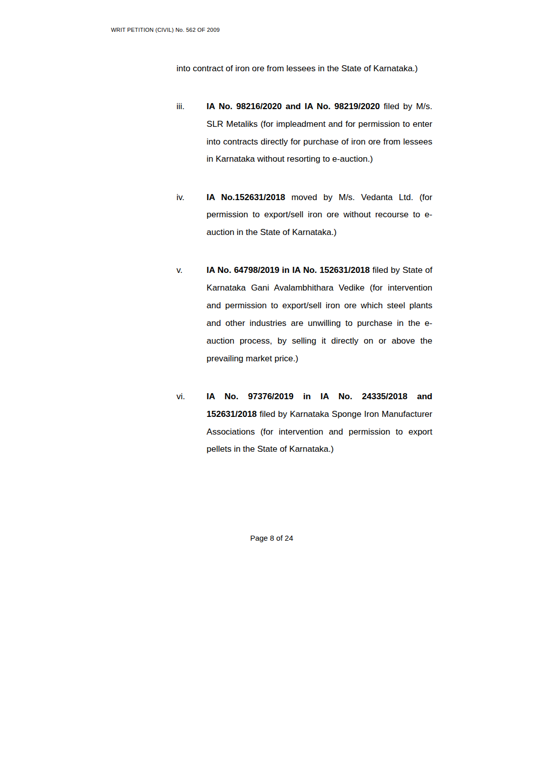WRIT PETITION (CIVIL) No. 562 OF 2009
into contract of iron ore from lessees in the State of Karnataka.)
iii. IA No. 98216/2020 and IA No. 98219/2020 filed by M/s. SLR Metaliks (for impleadment and for permission to enter into contracts directly for purchase of iron ore from lessees in Karnataka without resorting to e-auction.)
iv. IA No.152631/2018 moved by M/s. Vedanta Ltd. (for permission to export/sell iron ore without recourse to e-auction in the State of Karnataka.)
v. IA No. 64798/2019 in IA No. 152631/2018 filed by State of Karnataka Gani Avalambhithara Vedike (for intervention and permission to export/sell iron ore which steel plants and other industries are unwilling to purchase in the e-auction process, by selling it directly on or above the prevailing market price.)
vi. IA No. 97376/2019 in IA No. 24335/2018 and 152631/2018 filed by Karnataka Sponge Iron Manufacturer Associations (for intervention and permission to export pellets in the State of Karnataka.)
Page 8 of 24